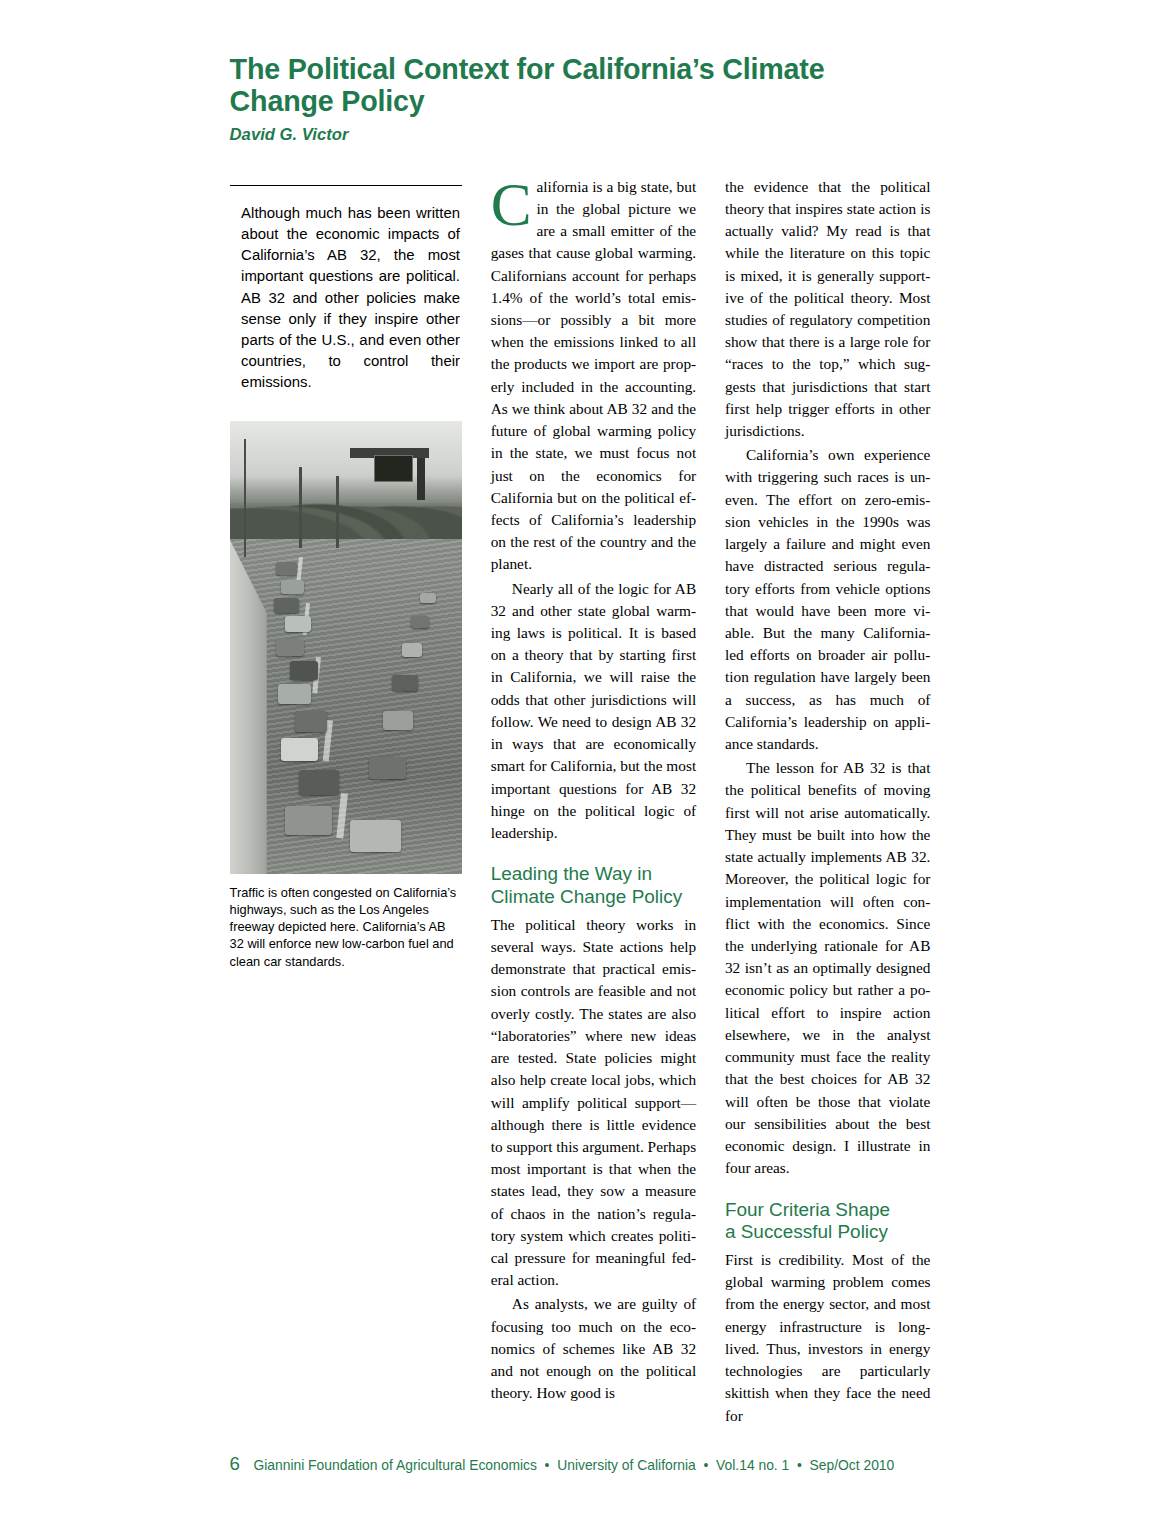The Political Context for California’s Climate Change Policy
David G. Victor
Although much has been written about the economic impacts of California’s AB 32, the most important questions are political. AB 32 and other policies make sense only if they inspire other parts of the U.S., and even other countries, to control their emissions.
Traffic is often congested on California’s highways, such as the Los Angeles freeway depicted here. California’s AB 32 will enforce new low-carbon fuel and clean car standards.
California is a big state, but in the global picture we are a small emitter of the gases that cause global warming. Californians account for perhaps 1.4% of the world’s total emissions—or possibly a bit more when the emissions linked to all the products we import are properly included in the accounting. As we think about AB 32 and the future of global warming policy in the state, we must focus not just on the economics for California but on the political effects of California’s leadership on the rest of the country and the planet.
Nearly all of the logic for AB 32 and other state global warming laws is political. It is based on a theory that by starting first in California, we will raise the odds that other jurisdictions will follow. We need to design AB 32 in ways that are economically smart for California, but the most important questions for AB 32 hinge on the political logic of leadership.
Leading the Way in
Climate Change Policy
The political theory works in several ways. State actions help demonstrate that practical emission controls are feasible and not overly costly. The states are also “laboratories” where new ideas are tested. State policies might also help create local jobs, which will amplify political support—although there is little evidence to support this argument. Perhaps most important is that when the states lead, they sow a measure of chaos in the nation’s regulatory system which creates political pressure for meaningful federal action.
As analysts, we are guilty of focusing too much on the economics of schemes like AB 32 and not enough on the political theory. How good is
the evidence that the political theory that inspires state action is actually valid? My read is that while the literature on this topic is mixed, it is generally supportive of the political theory. Most studies of regulatory competition show that there is a large role for “races to the top,” which suggests that jurisdictions that start first help trigger efforts in other jurisdictions.
California’s own experience with triggering such races is uneven. The effort on zero-emission vehicles in the 1990s was largely a failure and might even have distracted serious regulatory efforts from vehicle options that would have been more viable. But the many California-led efforts on broader air pollution regulation have largely been a success, as has much of California’s leadership on appliance standards.
The lesson for AB 32 is that the political benefits of moving first will not arise automatically. They must be built into how the state actually implements AB 32. Moreover, the political logic for implementation will often conflict with the economics. Since the underlying rationale for AB 32 isn’t as an optimally designed economic policy but rather a political effort to inspire action elsewhere, we in the analyst community must face the reality that the best choices for AB 32 will often be those that violate our sensibilities about the best economic design. I illustrate in four areas.
Four Criteria Shape
a Successful Policy
First is credibility. Most of the global warming problem comes from the energy sector, and most energy infrastructure is long-lived. Thus, investors in energy technologies are particularly skittish when they face the need for
6
Giannini Foundation of Agricultural Economics • University of California • Vol.14 no. 1 • Sep/Oct 2010